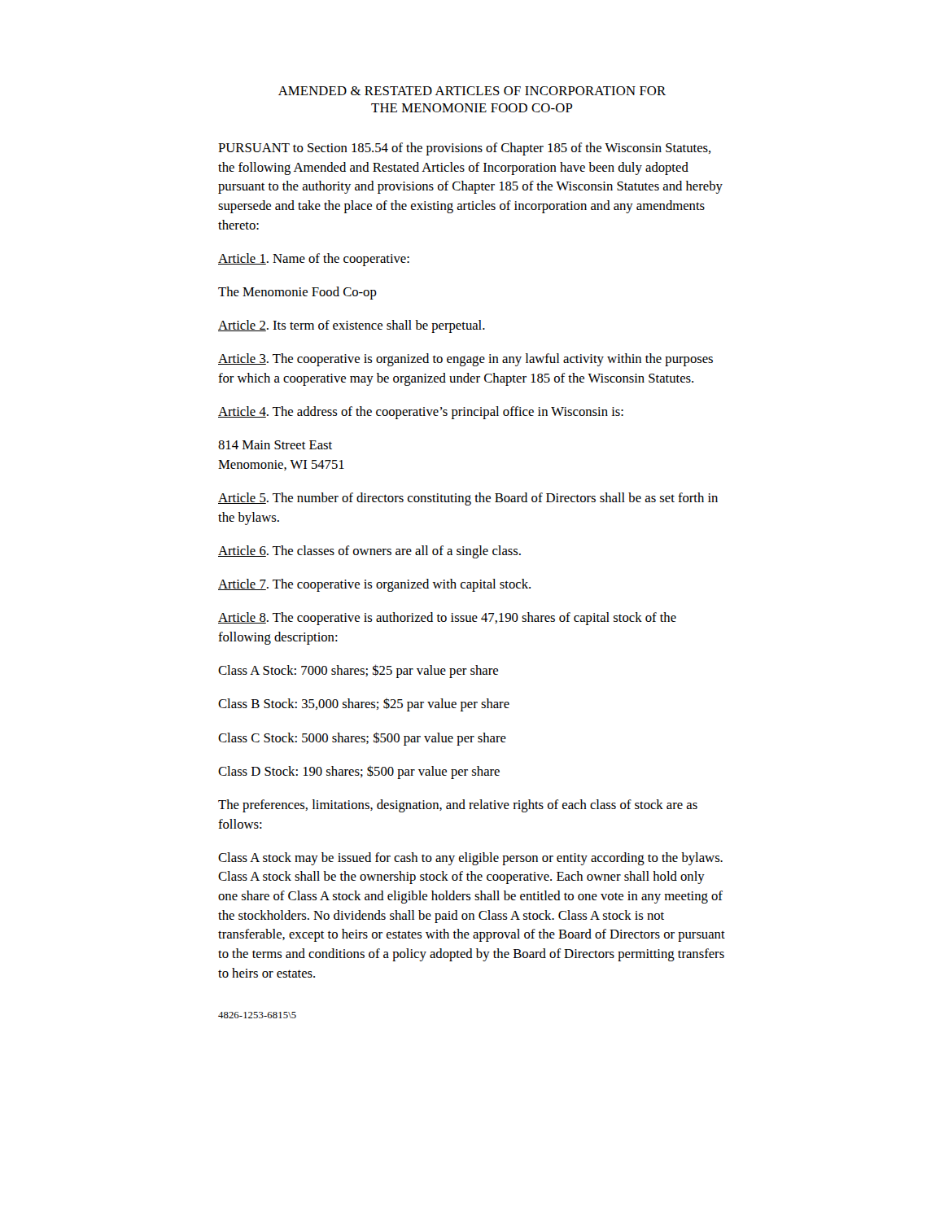AMENDED & RESTATED ARTICLES OF INCORPORATION FOR THE MENOMONIE FOOD CO-OP
PURSUANT to Section 185.54 of the provisions of Chapter 185 of the Wisconsin Statutes, the following Amended and Restated Articles of Incorporation have been duly adopted pursuant to the authority and provisions of Chapter 185 of the Wisconsin Statutes and hereby supersede and take the place of the existing articles of incorporation and any amendments thereto:
Article 1. Name of the cooperative:
The Menomonie Food Co-op
Article 2. Its term of existence shall be perpetual.
Article 3. The cooperative is organized to engage in any lawful activity within the purposes for which a cooperative may be organized under Chapter 185 of the Wisconsin Statutes.
Article 4. The address of the cooperative’s principal office in Wisconsin is:
814 Main Street East
Menomonie, WI 54751
Article 5. The number of directors constituting the Board of Directors shall be as set forth in the bylaws.
Article 6. The classes of owners are all of a single class.
Article 7. The cooperative is organized with capital stock.
Article 8. The cooperative is authorized to issue 47,190 shares of capital stock of the following description:
Class A Stock: 7000 shares; $25 par value per share
Class B Stock: 35,000 shares; $25 par value per share
Class C Stock: 5000 shares; $500 par value per share
Class D Stock: 190 shares; $500 par value per share
The preferences, limitations, designation, and relative rights of each class of stock are as follows:
Class A stock may be issued for cash to any eligible person or entity according to the bylaws. Class A stock shall be the ownership stock of the cooperative. Each owner shall hold only one share of Class A stock and eligible holders shall be entitled to one vote in any meeting of the stockholders. No dividends shall be paid on Class A stock. Class A stock is not transferable, except to heirs or estates with the approval of the Board of Directors or pursuant to the terms and conditions of a policy adopted by the Board of Directors permitting transfers to heirs or estates.
4826-1253-6815\5